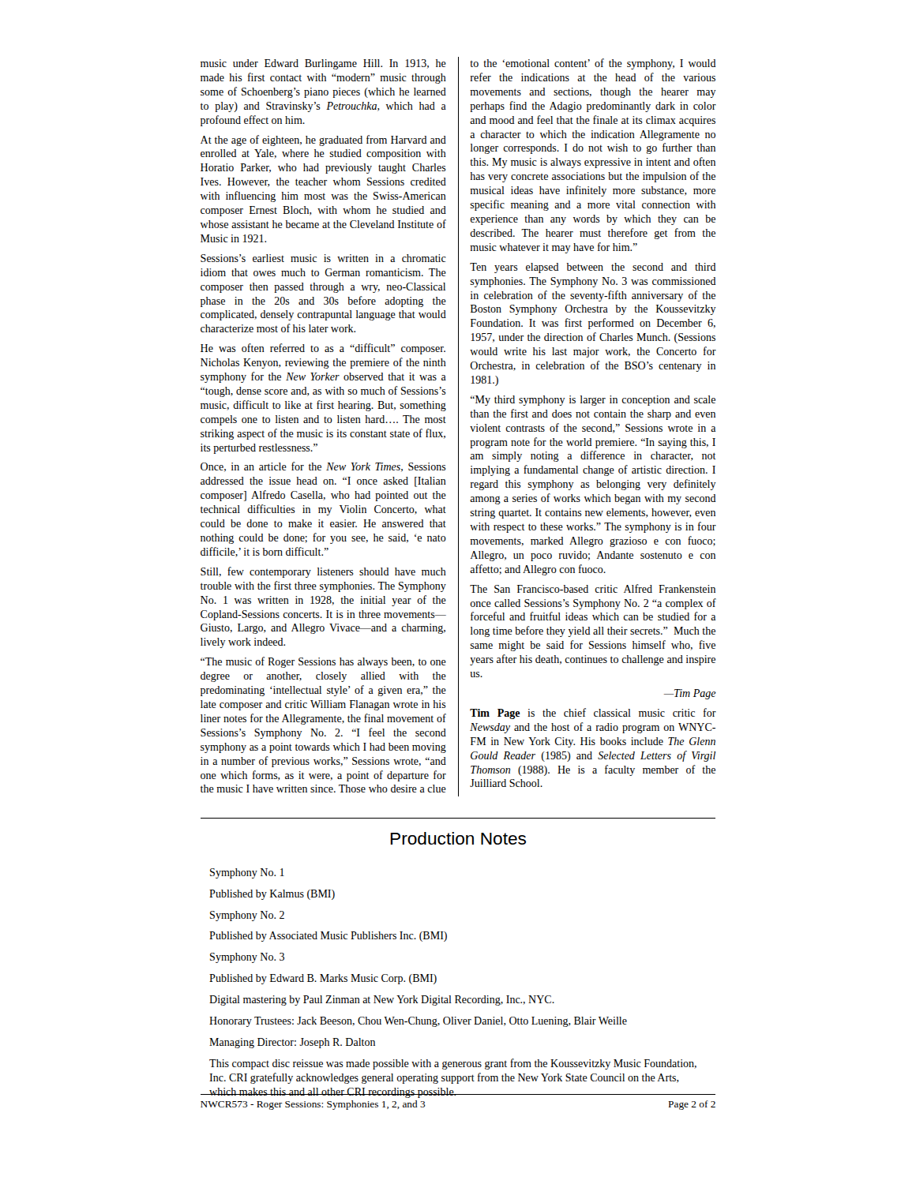music under Edward Burlingame Hill. In 1913, he made his first contact with “modern” music through some of Schoenberg’s piano pieces (which he learned to play) and Stravinsky’s Petrouchka, which had a profound effect on him.
At the age of eighteen, he graduated from Harvard and enrolled at Yale, where he studied composition with Horatio Parker, who had previously taught Charles Ives. However, the teacher whom Sessions credited with influencing him most was the Swiss-American composer Ernest Bloch, with whom he studied and whose assistant he became at the Cleveland Institute of Music in 1921.
Sessions’s earliest music is written in a chromatic idiom that owes much to German romanticism. The composer then passed through a wry, neo-Classical phase in the 20s and 30s before adopting the complicated, densely contrapuntal language that would characterize most of his later work.
He was often referred to as a “difficult” composer. Nicholas Kenyon, reviewing the premiere of the ninth symphony for the New Yorker observed that it was a “tough, dense score and, as with so much of Sessions’s music, difficult to like at first hearing. But, something compels one to listen and to listen hard…. The most striking aspect of the music is its constant state of flux, its perturbed restlessness.”
Once, in an article for the New York Times, Sessions addressed the issue head on. “I once asked [Italian composer] Alfredo Casella, who had pointed out the technical difficulties in my Violin Concerto, what could be done to make it easier. He answered that nothing could be done; for you see, he said, ‘e nato difficile,’ it is born difficult.”
Still, few contemporary listeners should have much trouble with the first three symphonies. The Symphony No. 1 was written in 1928, the initial year of the Copland-Sessions concerts. It is in three movements—Giusto, Largo, and Allegro Vivace—and a charming, lively work indeed.
“The music of Roger Sessions has always been, to one degree or another, closely allied with the predominating ‘intellectual style’ of a given era,” the late composer and critic William Flanagan wrote in his liner notes for the Allegramente, the final movement of Sessions’s Symphony No. 2. “I feel the second symphony as a point towards which I had been moving in a number of previous works,” Sessions wrote, “and one which forms, as it were, a point of departure for the music I have written since. Those who desire a clue to the ‘emotional content’ of the symphony, I would refer the indications at the head of the various movements and sections, though the hearer may perhaps find the Adagio predominantly dark in color and mood and feel that the finale at its climax acquires a character to which the indication Allegramente no longer corresponds. I do not wish to go further than this. My music is always expressive in intent and often has very concrete associations but the impulsion of the musical ideas have infinitely more substance, more specific meaning and a more vital connection with experience than any words by which they can be described. The hearer must therefore get from the music whatever it may have for him.”
Ten years elapsed between the second and third symphonies. The Symphony No. 3 was commissioned in celebration of the seventy-fifth anniversary of the Boston Symphony Orchestra by the Koussevitzky Foundation. It was first performed on December 6, 1957, under the direction of Charles Munch. (Sessions would write his last major work, the Concerto for Orchestra, in celebration of the BSO’s centenary in 1981.)
“My third symphony is larger in conception and scale than the first and does not contain the sharp and even violent contrasts of the second,” Sessions wrote in a program note for the world premiere. “In saying this, I am simply noting a difference in character, not implying a fundamental change of artistic direction. I regard this symphony as belonging very definitely among a series of works which began with my second string quartet. It contains new elements, however, even with respect to these works.” The symphony is in four movements, marked Allegro grazioso e con fuoco; Allegro, un poco ruvido; Andante sostenuto e con affetto; and Allegro con fuoco.
The San Francisco-based critic Alfred Frankenstein once called Sessions’s Symphony No. 2 “a complex of forceful and fruitful ideas which can be studied for a long time before they yield all their secrets.” Much the same might be said for Sessions himself who, five years after his death, continues to challenge and inspire us.
—Tim Page
Tim Page is the chief classical music critic for Newsday and the host of a radio program on WNYC-FM in New York City. His books include The Glenn Gould Reader (1985) and Selected Letters of Virgil Thomson (1988). He is a faculty member of the Juilliard School.
Production Notes
Symphony No. 1
Published by Kalmus (BMI)
Symphony No. 2
Published by Associated Music Publishers Inc. (BMI)
Symphony No. 3
Published by Edward B. Marks Music Corp. (BMI)
Digital mastering by Paul Zinman at New York Digital Recording, Inc., NYC.
Honorary Trustees: Jack Beeson, Chou Wen-Chung, Oliver Daniel, Otto Luening, Blair Weille
Managing Director: Joseph R. Dalton
This compact disc reissue was made possible with a generous grant from the Koussevitzky Music Foundation, Inc. CRI gratefully acknowledges general operating support from the New York State Council on the Arts, which makes this and all other CRI recordings possible.
NWCR573 - Roger Sessions: Symphonies 1, 2, and 3 Page 2 of 2